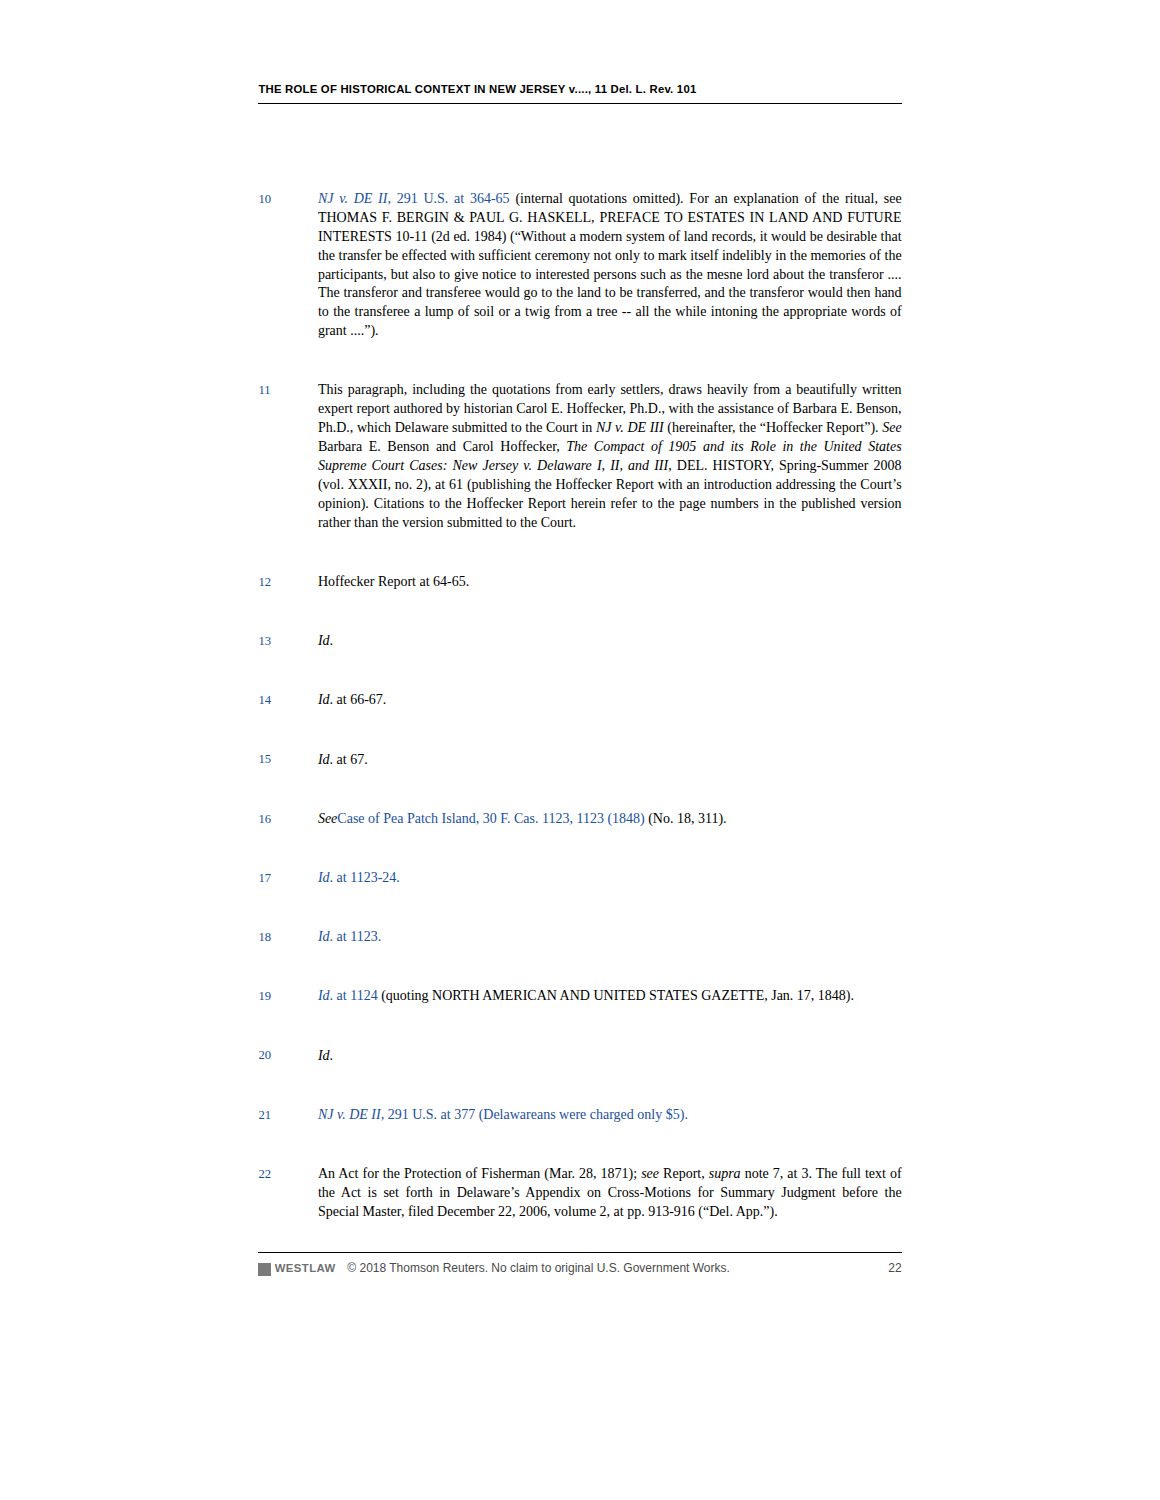THE ROLE OF HISTORICAL CONTEXT IN NEW JERSEY v...., 11 Del. L. Rev. 101
10
NJ v. DE II, 291 U.S. at 364-65 (internal quotations omitted). For an explanation of the ritual, see THOMAS F. BERGIN & PAUL G. HASKELL, PREFACE TO ESTATES IN LAND AND FUTURE INTERESTS 10-11 (2d ed. 1984) (“Without a modern system of land records, it would be desirable that the transfer be effected with sufficient ceremony not only to mark itself indelibly in the memories of the participants, but also to give notice to interested persons such as the mesne lord about the transferor .... The transferor and transferee would go to the land to be transferred, and the transferor would then hand to the transferee a lump of soil or a twig from a tree -- all the while intoning the appropriate words of grant ....”).
11
This paragraph, including the quotations from early settlers, draws heavily from a beautifully written expert report authored by historian Carol E. Hoffecker, Ph.D., with the assistance of Barbara E. Benson, Ph.D., which Delaware submitted to the Court in NJ v. DE III (hereinafter, the “Hoffecker Report”). See Barbara E. Benson and Carol Hoffecker, The Compact of 1905 and its Role in the United States Supreme Court Cases: New Jersey v. Delaware I, II, and III, DEL. HISTORY, Spring-Summer 2008 (vol. XXXII, no. 2), at 61 (publishing the Hoffecker Report with an introduction addressing the Court’s opinion). Citations to the Hoffecker Report herein refer to the page numbers in the published version rather than the version submitted to the Court.
12
Hoffecker Report at 64-65.
13
Id.
14
Id. at 66-67.
15
Id. at 67.
16
See Case of Pea Patch Island, 30 F. Cas. 1123, 1123 (1848) (No. 18, 311).
17
Id. at 1123-24.
18
Id. at 1123.
19
Id. at 1124 (quoting NORTH AMERICAN AND UNITED STATES GAZETTE, Jan. 17, 1848).
20
Id.
21
NJ v. DE II, 291 U.S. at 377 (Delawareans were charged only $5).
22
An Act for the Protection of Fisherman (Mar. 28, 1871); see Report, supra note 7, at 3. The full text of the Act is set forth in Delaware’s Appendix on Cross-Motions for Summary Judgment before the Special Master, filed December 22, 2006, volume 2, at pp. 913-916 (“Del. App.”).
WESTLAW © 2018 Thomson Reuters. No claim to original U.S. Government Works. 22